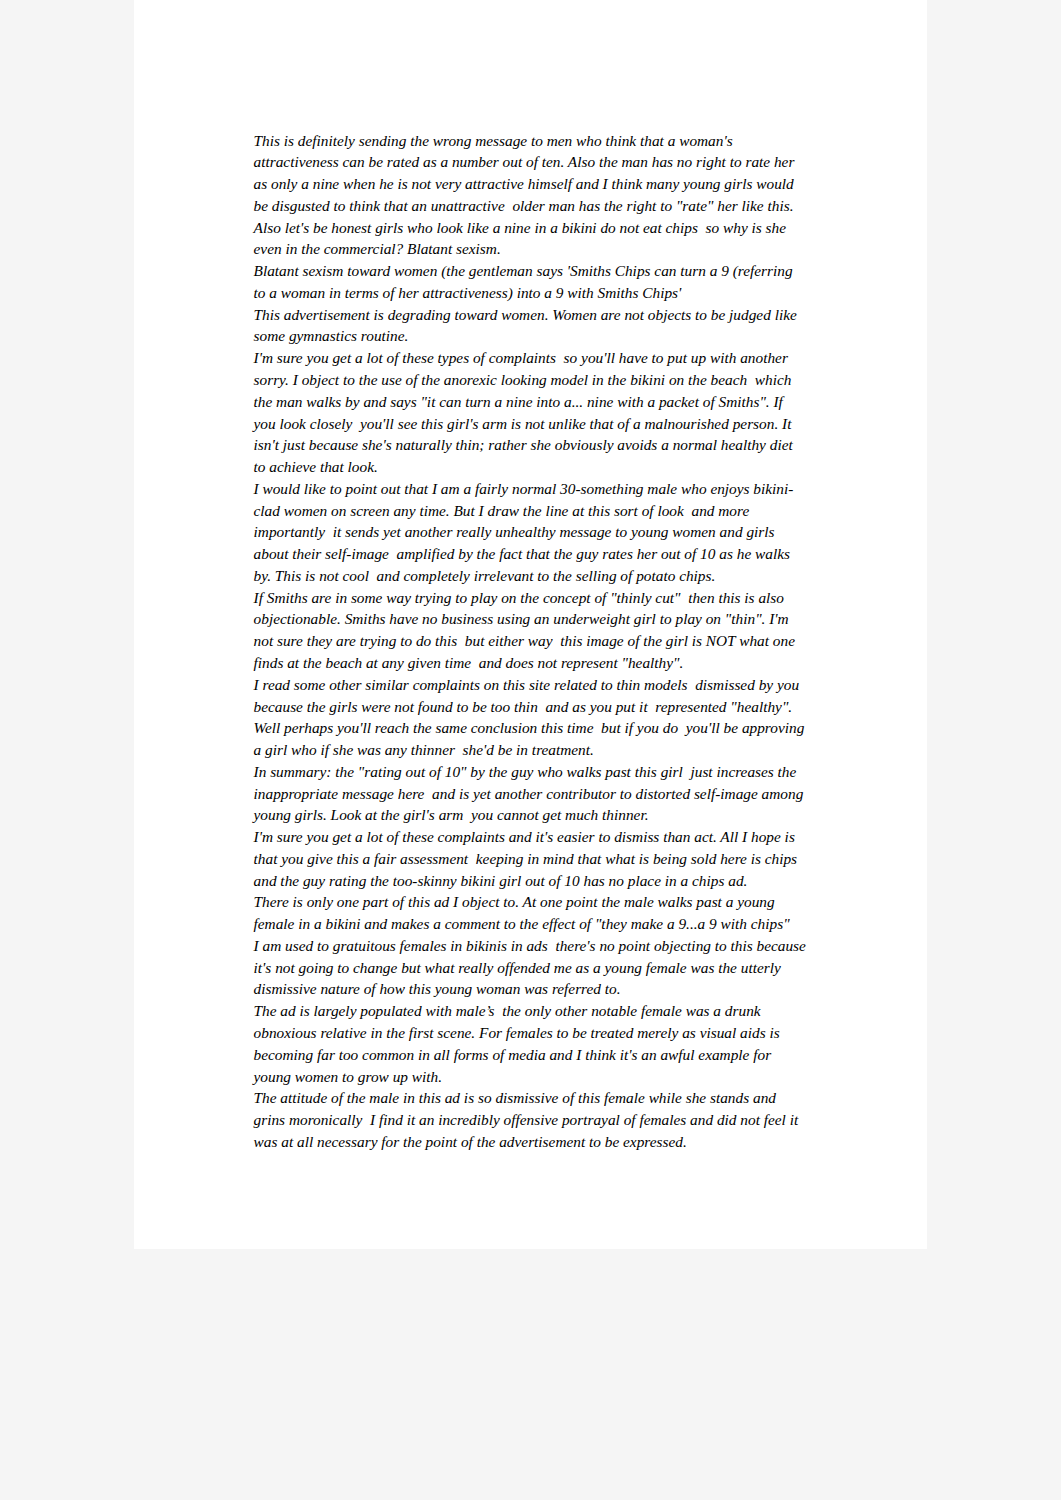This is definitely sending the wrong message to men who think that a woman's attractiveness can be rated as a number out of ten. Also the man has no right to rate her as only a nine when he is not very attractive himself and I think many young girls would be disgusted to think that an unattractive older man has the right to "rate" her like this. Also let's be honest girls who look like a nine in a bikini do not eat chips so why is she even in the commercial? Blatant sexism.
Blatant sexism toward women (the gentleman says 'Smiths Chips can turn a 9 (referring to a woman in terms of her attractiveness) into a 9 with Smiths Chips'
This advertisement is degrading toward women. Women are not objects to be judged like some gymnastics routine.
I'm sure you get a lot of these types of complaints so you'll have to put up with another sorry. I object to the use of the anorexic looking model in the bikini on the beach which the man walks by and says "it can turn a nine into a... nine with a packet of Smiths". If you look closely you'll see this girl's arm is not unlike that of a malnourished person. It isn't just because she's naturally thin; rather she obviously avoids a normal healthy diet to achieve that look.
I would like to point out that I am a fairly normal 30-something male who enjoys bikini-clad women on screen any time. But I draw the line at this sort of look and more importantly it sends yet another really unhealthy message to young women and girls about their self-image amplified by the fact that the guy rates her out of 10 as he walks by. This is not cool and completely irrelevant to the selling of potato chips.
If Smiths are in some way trying to play on the concept of "thinly cut" then this is also objectionable. Smiths have no business using an underweight girl to play on "thin". I'm not sure they are trying to do this but either way this image of the girl is NOT what one finds at the beach at any given time and does not represent "healthy".
I read some other similar complaints on this site related to thin models dismissed by you because the girls were not found to be too thin and as you put it represented "healthy". Well perhaps you'll reach the same conclusion this time but if you do you'll be approving a girl who if she was any thinner she'd be in treatment.
In summary: the "rating out of 10" by the guy who walks past this girl just increases the inappropriate message here and is yet another contributor to distorted self-image among young girls. Look at the girl's arm you cannot get much thinner.
I'm sure you get a lot of these complaints and it's easier to dismiss than act. All I hope is that you give this a fair assessment keeping in mind that what is being sold here is chips and the guy rating the too-skinny bikini girl out of 10 has no place in a chips ad.
There is only one part of this ad I object to. At one point the male walks past a young female in a bikini and makes a comment to the effect of "they make a 9...a 9 with chips"
I am used to gratuitous females in bikinis in ads there's no point objecting to this because it's not going to change but what really offended me as a young female was the utterly dismissive nature of how this young woman was referred to.
The ad is largely populated with male’s the only other notable female was a drunk obnoxious relative in the first scene. For females to be treated merely as visual aids is becoming far too common in all forms of media and I think it's an awful example for young women to grow up with.
The attitude of the male in this ad is so dismissive of this female while she stands and grins moronically I find it an incredibly offensive portrayal of females and did not feel it was at all necessary for the point of the advertisement to be expressed.